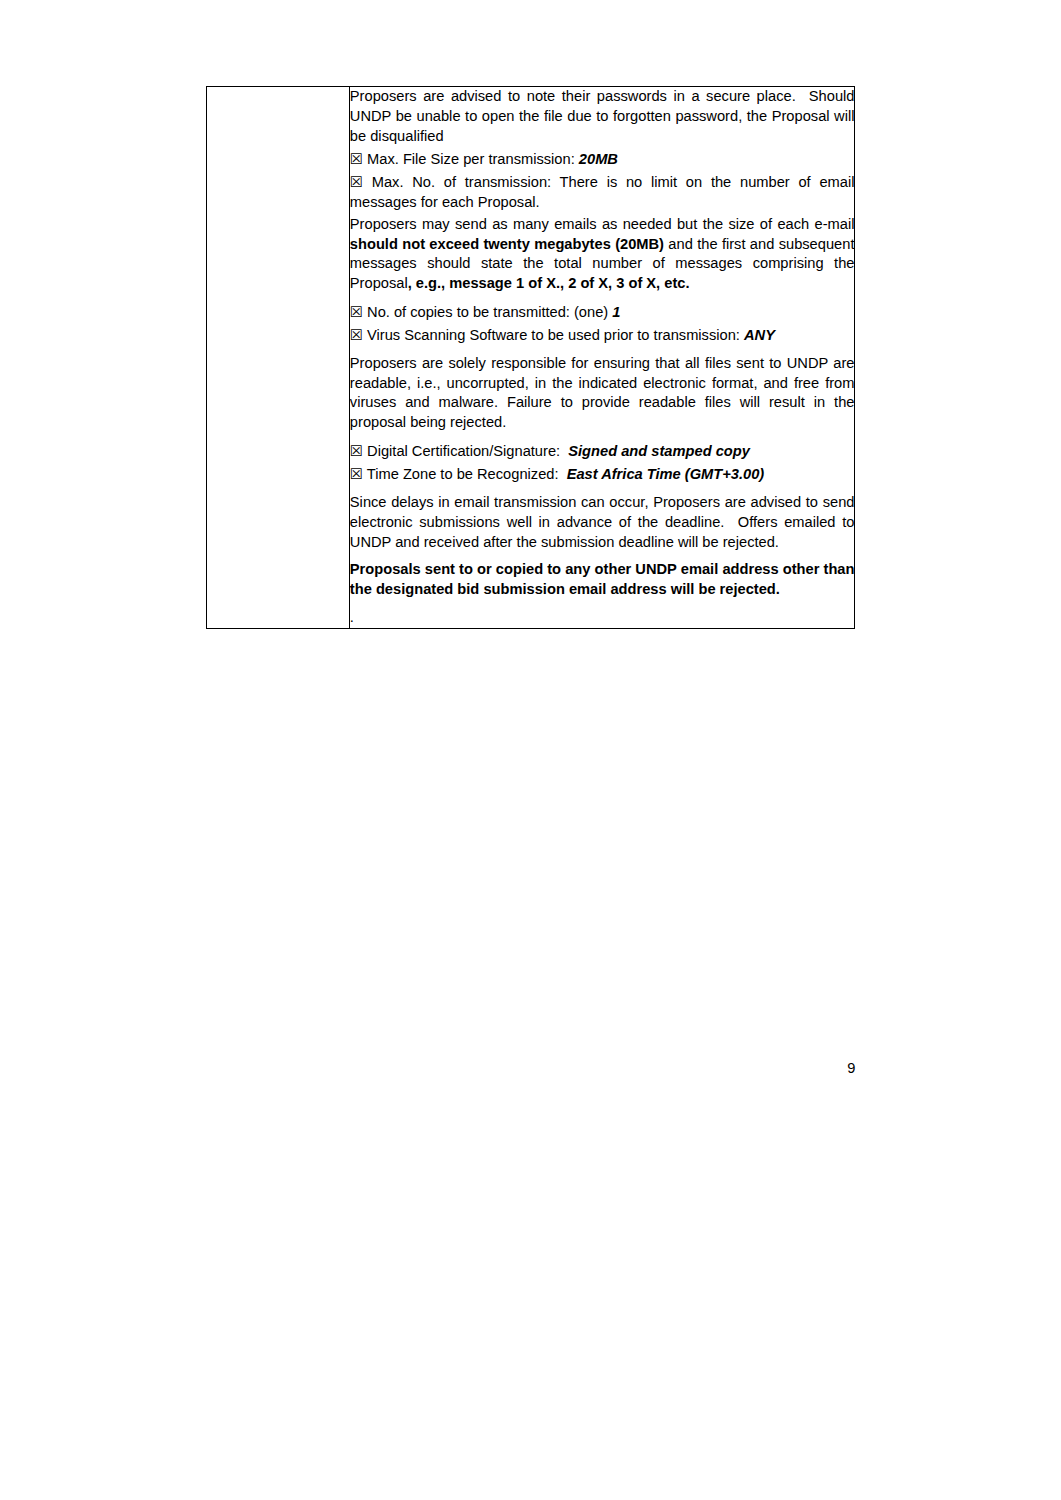| | Proposers are advised to note their passwords in a secure place. Should UNDP be unable to open the file due to forgotten password, the Proposal will be disqualified ☒ Max. File Size per transmission: 20MB ☒ Max. No. of transmission: There is no limit on the number of email messages for each Proposal. Proposers may send as many emails as needed but the size of each e-mail should not exceed twenty megabytes (20MB) and the first and subsequent messages should state the total number of messages comprising the Proposal , e.g., message 1 of X., 2 of X, 3 of X, etc. ☒ No. of copies to be transmitted: (one) 1 ☒ Virus Scanning Software to be used prior to transmission: ANY Proposers are solely responsible for ensuring that all files sent to UNDP are readable, i.e., uncorrupted, in the indicated electronic format, and free from viruses and malware. Failure to provide readable files will result in the proposal being rejected. ☒ Digital Certification/Signature: Signed and stamped copy ☒ Time Zone to be Recognized: East Africa Time (GMT+3.00) Since delays in email transmission can occur, Proposers are advised to send electronic submissions well in advance of the deadline. Offers emailed to UNDP and received after the submission deadline will be rejected. Proposals sent to or copied to any other UNDP email address other than the designated bid submission email address will be rejected. . |
9